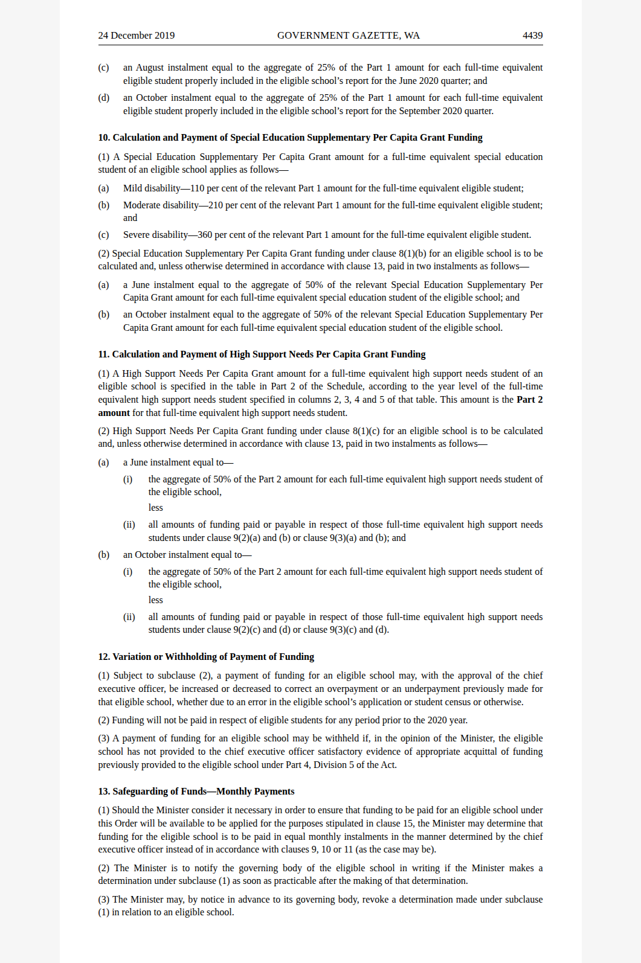24 December 2019 GOVERNMENT GAZETTE, WA 4439
(c) an August instalment equal to the aggregate of 25% of the Part 1 amount for each full-time equivalent eligible student properly included in the eligible school’s report for the June 2020 quarter; and
(d) an October instalment equal to the aggregate of 25% of the Part 1 amount for each full-time equivalent eligible student properly included in the eligible school’s report for the September 2020 quarter.
10. Calculation and Payment of Special Education Supplementary Per Capita Grant Funding
(1) A Special Education Supplementary Per Capita Grant amount for a full-time equivalent special education student of an eligible school applies as follows—
(a) Mild disability—110 per cent of the relevant Part 1 amount for the full-time equivalent eligible student;
(b) Moderate disability—210 per cent of the relevant Part 1 amount for the full-time equivalent eligible student; and
(c) Severe disability—360 per cent of the relevant Part 1 amount for the full-time equivalent eligible student.
(2) Special Education Supplementary Per Capita Grant funding under clause 8(1)(b) for an eligible school is to be calculated and, unless otherwise determined in accordance with clause 13, paid in two instalments as follows—
(a) a June instalment equal to the aggregate of 50% of the relevant Special Education Supplementary Per Capita Grant amount for each full-time equivalent special education student of the eligible school; and
(b) an October instalment equal to the aggregate of 50% of the relevant Special Education Supplementary Per Capita Grant amount for each full-time equivalent special education student of the eligible school.
11. Calculation and Payment of High Support Needs Per Capita Grant Funding
(1) A High Support Needs Per Capita Grant amount for a full-time equivalent high support needs student of an eligible school is specified in the table in Part 2 of the Schedule, according to the year level of the full-time equivalent high support needs student specified in columns 2, 3, 4 and 5 of that table. This amount is the Part 2 amount for that full-time equivalent high support needs student.
(2) High Support Needs Per Capita Grant funding under clause 8(1)(c) for an eligible school is to be calculated and, unless otherwise determined in accordance with clause 13, paid in two instalments as follows—
(a) a June instalment equal to—
(i) the aggregate of 50% of the Part 2 amount for each full-time equivalent high support needs student of the eligible school,
less
(ii) all amounts of funding paid or payable in respect of those full-time equivalent high support needs students under clause 9(2)(a) and (b) or clause 9(3)(a) and (b); and
(b) an October instalment equal to—
(i) the aggregate of 50% of the Part 2 amount for each full-time equivalent high support needs student of the eligible school,
less
(ii) all amounts of funding paid or payable in respect of those full-time equivalent high support needs students under clause 9(2)(c) and (d) or clause 9(3)(c) and (d).
12. Variation or Withholding of Payment of Funding
(1) Subject to subclause (2), a payment of funding for an eligible school may, with the approval of the chief executive officer, be increased or decreased to correct an overpayment or an underpayment previously made for that eligible school, whether due to an error in the eligible school’s application or student census or otherwise.
(2) Funding will not be paid in respect of eligible students for any period prior to the 2020 year.
(3) A payment of funding for an eligible school may be withheld if, in the opinion of the Minister, the eligible school has not provided to the chief executive officer satisfactory evidence of appropriate acquittal of funding previously provided to the eligible school under Part 4, Division 5 of the Act.
13. Safeguarding of Funds—Monthly Payments
(1) Should the Minister consider it necessary in order to ensure that funding to be paid for an eligible school under this Order will be available to be applied for the purposes stipulated in clause 15, the Minister may determine that funding for the eligible school is to be paid in equal monthly instalments in the manner determined by the chief executive officer instead of in accordance with clauses 9, 10 or 11 (as the case may be).
(2) The Minister is to notify the governing body of the eligible school in writing if the Minister makes a determination under subclause (1) as soon as practicable after the making of that determination.
(3) The Minister may, by notice in advance to its governing body, revoke a determination made under subclause (1) in relation to an eligible school.